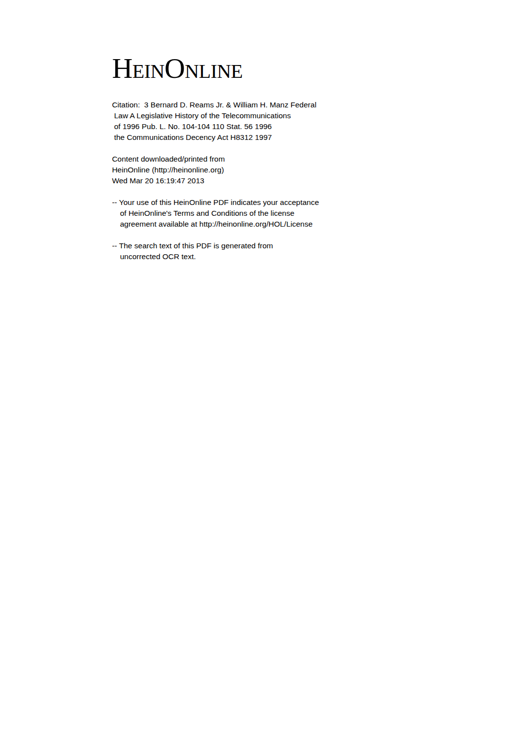HEINONLINE
Citation: 3 Bernard D. Reams Jr. & William H. Manz Federal
Law A Legislative History of the Telecommunications
of 1996 Pub. L. No. 104-104 110 Stat. 56 1996
the Communications Decency Act H8312 1997
Content downloaded/printed from
HeinOnline (http://heinonline.org)
Wed Mar 20 16:19:47 2013
-- Your use of this HeinOnline PDF indicates your acceptance
of HeinOnline's Terms and Conditions of the license
agreement available at http://heinonline.org/HOL/License
-- The search text of this PDF is generated from
uncorrected OCR text.